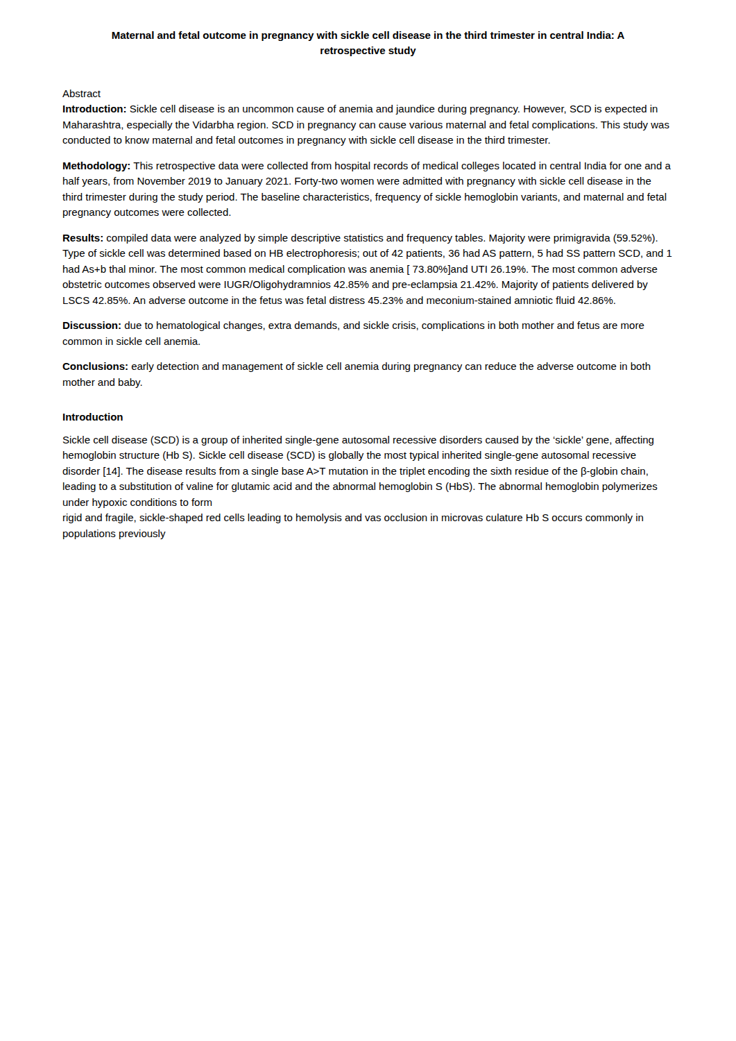Maternal and fetal outcome in pregnancy with sickle cell disease in the third trimester in central India: A retrospective study
Abstract
Introduction: Sickle cell disease is an uncommon cause of anemia and jaundice during pregnancy. However, SCD is expected in Maharashtra, especially the Vidarbha region. SCD in pregnancy can cause various maternal and fetal complications. This study was conducted to know maternal and fetal outcomes in pregnancy with sickle cell disease in the third trimester.
Methodology: This retrospective data were collected from hospital records of medical colleges located in central India for one and a half years, from November 2019 to January 2021. Forty-two women were admitted with pregnancy with sickle cell disease in the third trimester during the study period. The baseline characteristics, frequency of sickle hemoglobin variants, and maternal and fetal pregnancy outcomes were collected.
Results: compiled data were analyzed by simple descriptive statistics and frequency tables. Majority were primigravida (59.52%). Type of sickle cell was determined based on HB electrophoresis; out of 42 patients, 36 had AS pattern, 5 had SS pattern SCD, and 1 had As+b thal minor. The most common medical complication was anemia [ 73.80%]and UTI 26.19%. The most common adverse obstetric outcomes observed were IUGR/Oligohydramnios 42.85% and pre-eclampsia 21.42%. Majority of patients delivered by LSCS 42.85%. An adverse outcome in the fetus was fetal distress 45.23% and meconium-stained amniotic fluid 42.86%.
Discussion: due to hematological changes, extra demands, and sickle crisis, complications in both mother and fetus are more common in sickle cell anemia.
Conclusions: early detection and management of sickle cell anemia during pregnancy can reduce the adverse outcome in both mother and baby.
Introduction
Sickle cell disease (SCD) is a group of inherited single-gene autosomal recessive disorders caused by the ‘sickle’ gene, affecting hemoglobin structure (Hb S). Sickle cell disease (SCD) is globally the most typical inherited single-gene autosomal recessive disorder [14]. The disease results from a single base A>T mutation in the triplet encoding the sixth residue of the β-globin chain, leading to a substitution of valine for glutamic acid and the abnormal hemoglobin S (HbS). The abnormal hemoglobin polymerizes under hypoxic conditions to form
rigid and fragile, sickle-shaped red cells leading to hemolysis and vas occlusion in microvas culature Hb S occurs commonly in populations previously